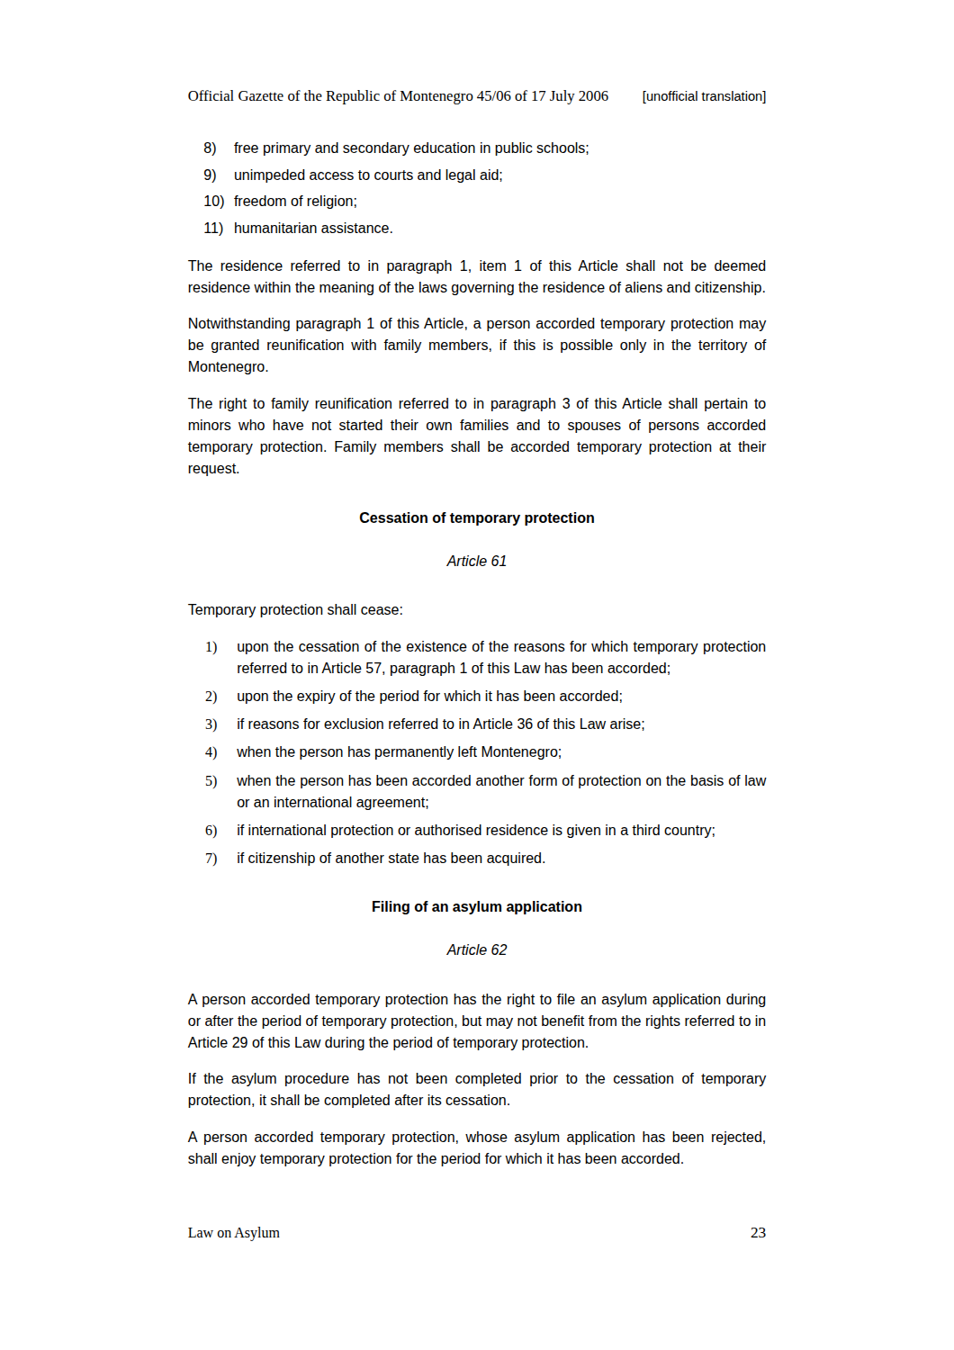Official Gazette of the Republic of Montenegro 45/06 of 17 July 2006 [unofficial translation]
8) free primary and secondary education in public schools;
9) unimpeded access to courts and legal aid;
10) freedom of religion;
11) humanitarian assistance.
The residence referred to in paragraph 1, item 1 of this Article shall not be deemed residence within the meaning of the laws governing the residence of aliens and citizenship.
Notwithstanding paragraph 1 of this Article, a person accorded temporary protection may be granted reunification with family members, if this is possible only in the territory of Montenegro.
The right to family reunification referred to in paragraph 3 of this Article shall pertain to minors who have not started their own families and to spouses of persons accorded temporary protection. Family members shall be accorded temporary protection at their request.
Cessation of temporary protection
Article 61
Temporary protection shall cease:
1) upon the cessation of the existence of the reasons for which temporary protection referred to in Article 57, paragraph 1 of this Law has been accorded;
2) upon the expiry of the period for which it has been accorded;
3) if reasons for exclusion referred to in Article 36 of this Law arise;
4) when the person has permanently left Montenegro;
5) when the person has been accorded another form of protection on the basis of law or an international agreement;
6) if international protection or authorised residence is given in a third country;
7) if citizenship of another state has been acquired.
Filing of an asylum application
Article 62
A person accorded temporary protection has the right to file an asylum application during or after the period of temporary protection, but may not benefit from the rights referred to in Article 29 of this Law during the period of temporary protection.
If the asylum procedure has not been completed prior to the cessation of temporary protection, it shall be completed after its cessation.
A person accorded temporary protection, whose asylum application has been rejected, shall enjoy temporary protection for the period for which it has been accorded.
Law on Asylum 23